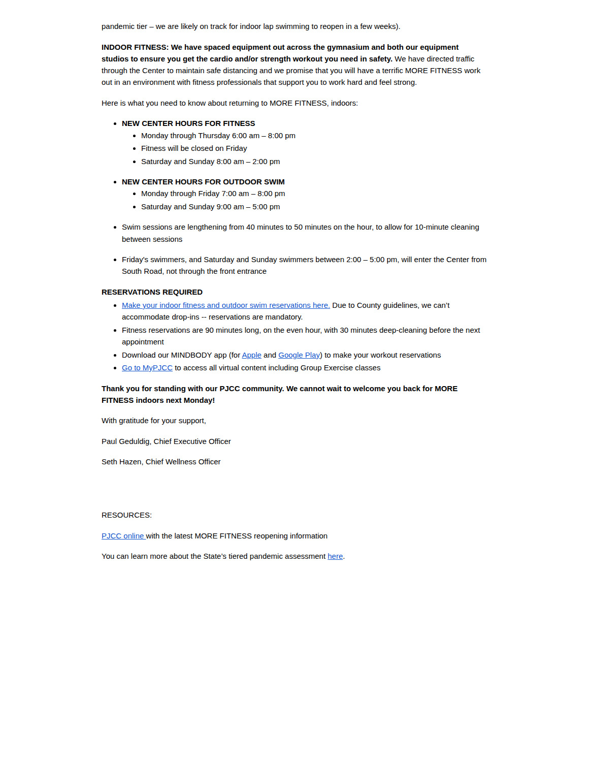pandemic tier – we are likely on track for indoor lap swimming to reopen in a few weeks).
INDOOR FITNESS: We have spaced equipment out across the gymnasium and both our equipment studios to ensure you get the cardio and/or strength workout you need in safety. We have directed traffic through the Center to maintain safe distancing and we promise that you will have a terrific MORE FITNESS work out in an environment with fitness professionals that support you to work hard and feel strong.
Here is what you need to know about returning to MORE FITNESS, indoors:
NEW CENTER HOURS FOR FITNESS
Monday through Thursday 6:00 am – 8:00 pm
Fitness will be closed on Friday
Saturday and Sunday 8:00 am – 2:00 pm
NEW CENTER HOURS FOR OUTDOOR SWIM
Monday through Friday 7:00 am – 8:00 pm
Saturday and Sunday 9:00 am – 5:00 pm
Swim sessions are lengthening from 40 minutes to 50 minutes on the hour, to allow for 10-minute cleaning between sessions
Friday's swimmers, and Saturday and Sunday swimmers between 2:00 – 5:00 pm, will enter the Center from South Road, not through the front entrance
RESERVATIONS REQUIRED
Make your indoor fitness and outdoor swim reservations here. Due to County guidelines, we can’t accommodate drop-ins -- reservations are mandatory.
Fitness reservations are 90 minutes long, on the even hour, with 30 minutes deep-cleaning before the next appointment
Download our MINDBODY app (for Apple and Google Play) to make your workout reservations
Go to MyPJCC to access all virtual content including Group Exercise classes
Thank you for standing with our PJCC community. We cannot wait to welcome you back for MORE FITNESS indoors next Monday!
With gratitude for your support,
Paul Geduldig, Chief Executive Officer
Seth Hazen, Chief Wellness Officer
RESOURCES:
PJCC online with the latest MORE FITNESS reopening information
You can learn more about the State’s tiered pandemic assessment here.